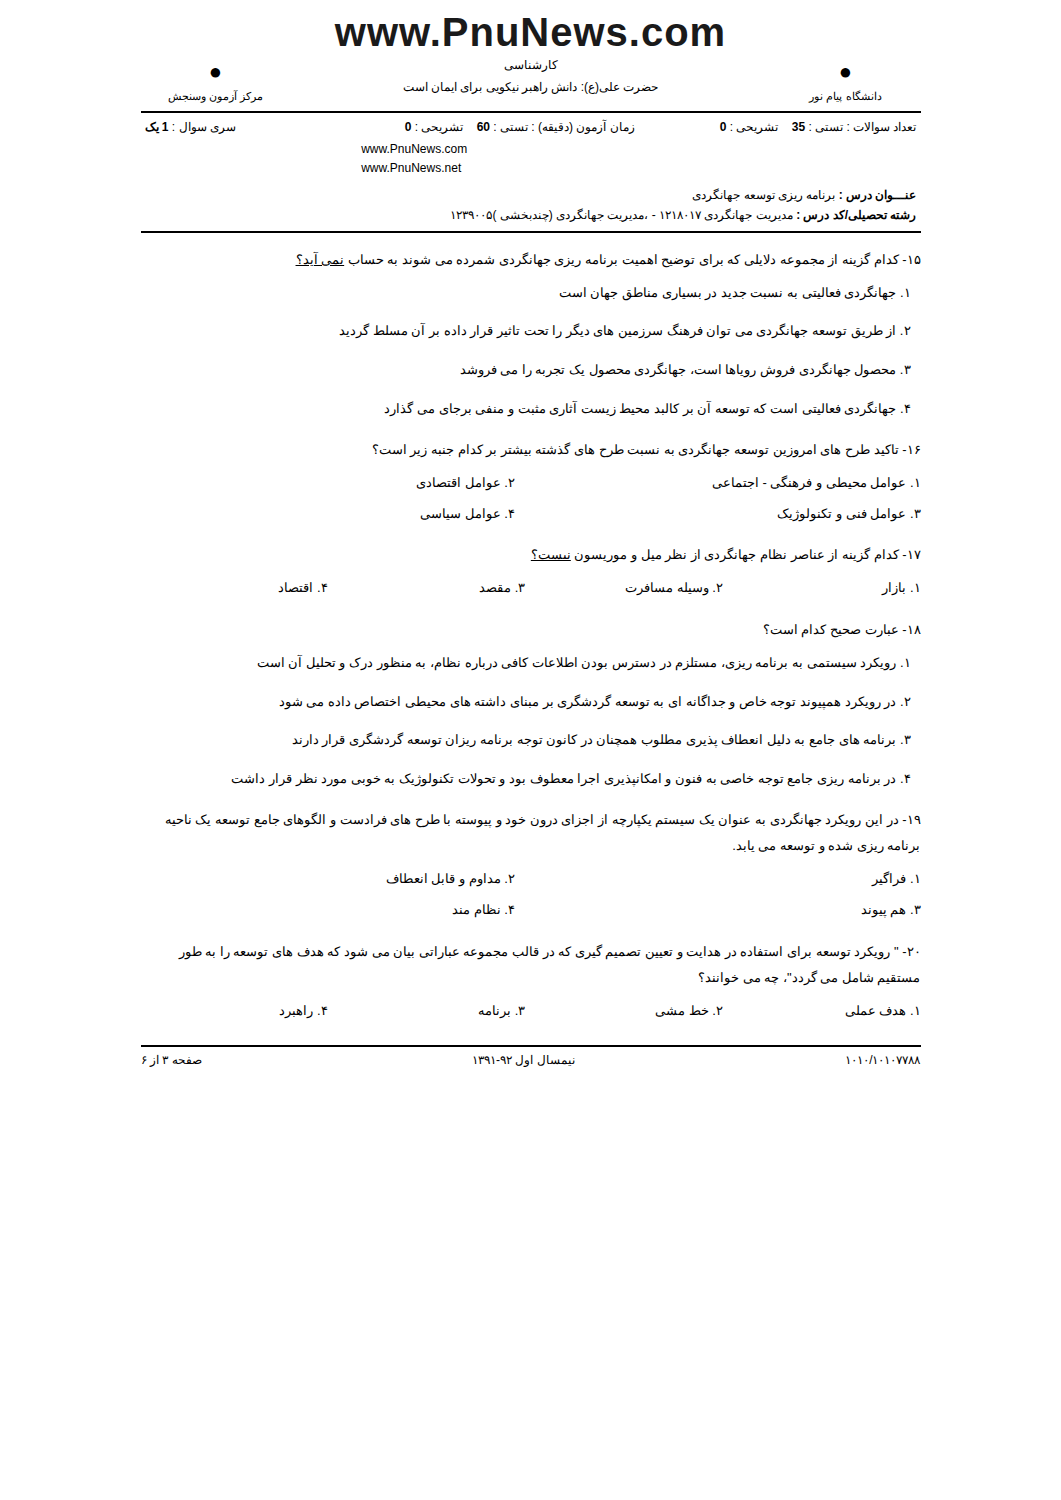www.PnuNews.com
●
دانشگاه پیام نور
کارشناسی
حضرت علی(ع): دانش راهبر نیکویی برای ایمان است
●
مرکز آزمون وسنجش
| تعداد سوالات : تستی : 35 تشریحی : 0 | زمان آزمون (دقیقه) : تستی : 60 تشریحی : 0 | سری سوال : 1 یک |
| www.PnuNews.com www.PnuNews.net | |
| عنـــوان درس : برنامه ریزی توسعه جهانگردی |
| رشته تحصیلی/کد درس : مدیریت جهانگردی ۱۲۱۸۰۱۷ - ،مدیریت جهانگردی (چندبخشی )۱۲۳۹۰۰۵ |
۱۵- کدام گزینه از مجموعه دلایلی که برای توضیح اهمیت برنامه ریزی جهانگردی شمرده می شوند به حساب نمی آید؟
۱. جهانگردی فعالیتی به نسبت جدید در بسیاری مناطق جهان است
۲. از طریق توسعه جهانگردی می توان فرهنگ سرزمین های دیگر را تحت تاثیر قرار داده بر آن مسلط گردید
۳. محصول جهانگردی فروش رویاها است، جهانگردی محصول یک تجربه را می فروشد
۴. جهانگردی فعالیتی است که توسعه آن بر کالبد محیط زیست آثاری مثبت و منفی برجای می گذارد
۱۶- تاکید طرح های امروزین توسعه جهانگردی به نسبت طرح های گذشته بیشتر بر کدام جنبه زیر است؟
۱. عوامل محیطی و فرهنگی - اجتماعی
۲. عوامل اقتصادی
۳. عوامل فنی و تکنولوژیک
۴. عوامل سیاسی
۱۷- کدام گزینه از عناصر نظام جهانگردی از نظر میل و موریسون نیست؟
۱. بازار
۲. وسیله مسافرت
۳. مقصد
۴. اقتصاد
۱۸- عبارت صحیح کدام است؟
۱. رویکرد سیستمی به برنامه ریزی، مستلزم در دسترس بودن اطلاعات کافی درباره نظام، به منظور درک و تحلیل آن است
۲. در رویکرد همپیوند توجه خاص و جداگانه ای به توسعه گردشگری بر مبنای داشته های محیطی اختصاص داده می شود
۳. برنامه های جامع به دلیل انعطاف پذیری مطلوب همچنان در کانون توجه برنامه ریزان توسعه گردشگری قرار دارند
۴. در برنامه ریزی جامع توجه خاصی به فنون و امکانپذیری اجرا معطوف بود و تحولات تکنولوژیک به خوبی مورد نظر قرار داشت
۱۹- در این رویکرد جهانگردی به عنوان یک سیستم یکپارچه از اجزای درون خود و پیوسته با طرح های فرادست و الگوهای جامع توسعه یک ناحیه برنامه ریزی شده و توسعه می یابد.
۱. فراگیر
۲. مداوم و قابل انعطاف
۳. هم پیوند
۴. نظام مند
۲۰- " رویکرد توسعه برای استفاده در هدایت و تعیین تصمیم گیری که در قالب مجموعه عباراتی بیان می شود که هدف های توسعه را به طور مستقیم شامل می گردد"، چه می خوانند؟
۱. هدف عملی
۲. خط مشی
۳. برنامه
۴. راهبرد
۱۰۱۰/۱۰۱۰۷۷۸۸
نیمسال اول ۹۲-۱۳۹۱
صفحه ۳ از ۶